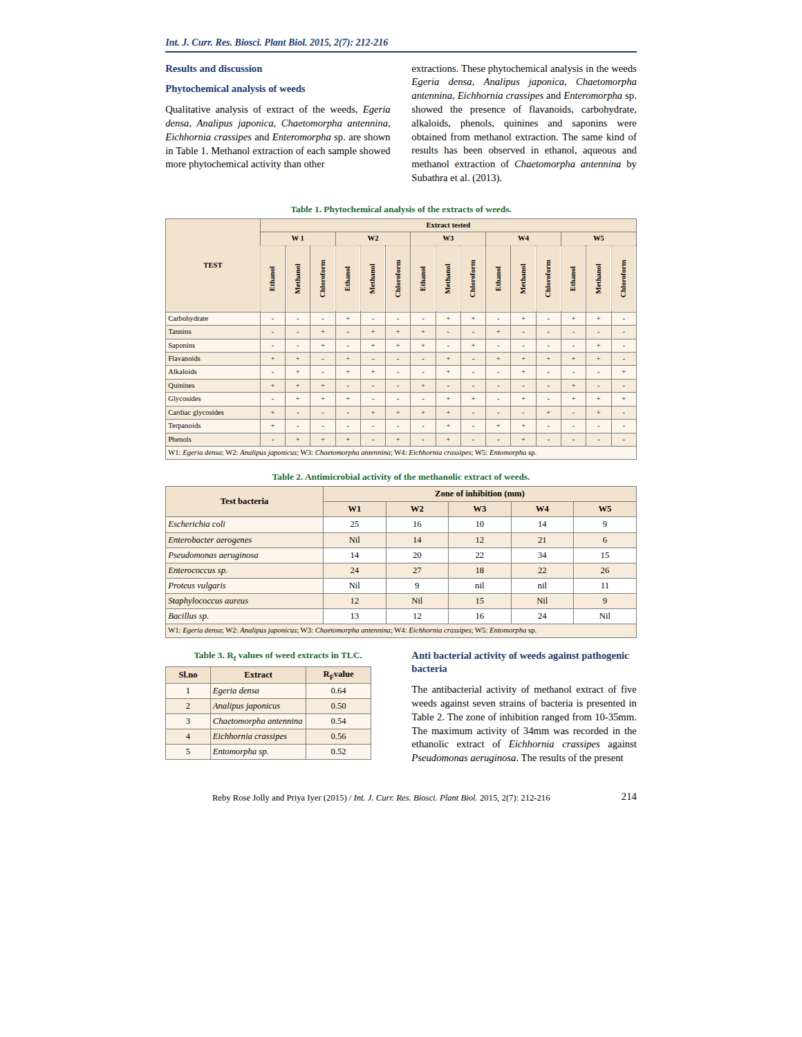Int. J. Curr. Res. Biosci. Plant Biol. 2015, 2(7): 212-216
Results and discussion
Phytochemical analysis of weeds
Qualitative analysis of extract of the weeds, Egeria densa, Analipus japonica, Chaetomorpha antennina, Eichhornia crassipes and Enteromorpha sp. are shown in Table 1. Methanol extraction of each sample showed more phytochemical activity than other
extractions. These phytochemical analysis in the weeds Egeria densa, Analipus japonica, Chaetomorpha antennina, Eichhornia crassipes and Enteromorpha sp. showed the presence of flavanoids, carbohydrate, alkaloids, phenols, quinines and saponins were obtained from methanol extraction. The same kind of results has been observed in ethanol, aqueous and methanol extraction of Chaetomorpha antennina by Subathra et al. (2013).
Table 1. Phytochemical analysis of the extracts of weeds.
| TEST | Extract tested |
| --- | --- |
| W 1 | W2 | W3 | W4 | W5 |
| Ethanol | Methanol | Chloroform | Ethanol | Methanol | Chloroform | Ethanol | Methanol | Chloroform | Ethanol | Methanol | Chloroform | Ethanol | Methanol | Chloroform |
| Carbohydrate | - | - | - | + | - | - | - | + | + | - | + | - | + | + | - |
| Tannins | - | - | + | - | + | + | + | - | - | + | - | - | - | - | - |
| Saponins | - | - | + | - | + | + | + | - | + | - | - | - | - | + | - |
| Flavanoids | + | + | - | + | - | - | - | + | - | + | + | + | + | + | - |
| Alkaloids | - | + | - | + | + | - | - | + | - | - | + | - | - | - | + |
| Quinines | + | + | + | - | - | - | + | - | - | - | - | - | + | - | - |
| Glycosides | - | + | + | + | - | - | - | + | + | - | + | - | + | + | + |
| Cardiac glycosides | + | - | - | - | + | + | + | + | - | - | - | + | - | + | - |
| Terpanoids | + | - | - | - | - | - | - | + | - | + | + | - | - | - | - |
| Phenols | - | + | + | + | - | + | - | + | - | - | + | - | - | - | - |
| W1: Egeria densa ; W2: Analipus japonicus ; W3: Chaetomorpha antennina ; W4: Eichhornia crassipes ; W5: Entomorpha sp. |
Table 2. Antimicrobial activity of the methanolic extract of weeds.
| Test bacteria | Zone of inhibition (mm) |
| --- | --- |
| W1 | W2 | W3 | W4 | W5 |
| Escherichia coli | 25 | 16 | 10 | 14 | 9 |
| Enterobacter aerogenes | Nil | 14 | 12 | 21 | 6 |
| Pseudomonas aeruginosa | 14 | 20 | 22 | 34 | 15 |
| Enterococcus sp. | 24 | 27 | 18 | 22 | 26 |
| Proteus vulgaris | Nil | 9 | nil | nil | 11 |
| Staphylococcus aureus | 12 | Nil | 15 | Nil | 9 |
| Bacillus sp. | 13 | 12 | 16 | 24 | Nil |
| W1: Egeria densa ; W2: Analipus japonicus ; W3: Chaetomorpha antennina ; W4: Eichhornia crassipes ; W5: Entomorpha sp. |
Table 3. Rf values of weed extracts in TLC.
| Sl.no | Extract | R F value |
| --- | --- | --- |
| 1 | Egeria densa | 0.64 |
| 2 | Analipus japonicus | 0.50 |
| 3 | Chaetomorpha antennina | 0.54 |
| 4 | Eichhornia crassipes | 0.56 |
| 5 | Entomorpha sp. | 0.52 |
Anti bacterial activity of weeds against pathogenic bacteria
The antibacterial activity of methanol extract of five weeds against seven strains of bacteria is presented in Table 2. The zone of inhibition ranged from 10-35mm. The maximum activity of 34mm was recorded in the ethanolic extract of Eichhornia crassipes against Pseudomonas aeruginosa. The results of the present
Reby Rose Jolly and Priya Iyer (2015) / Int. J. Curr. Res. Biosci. Plant Biol. 2015, 2(7): 212-216
214